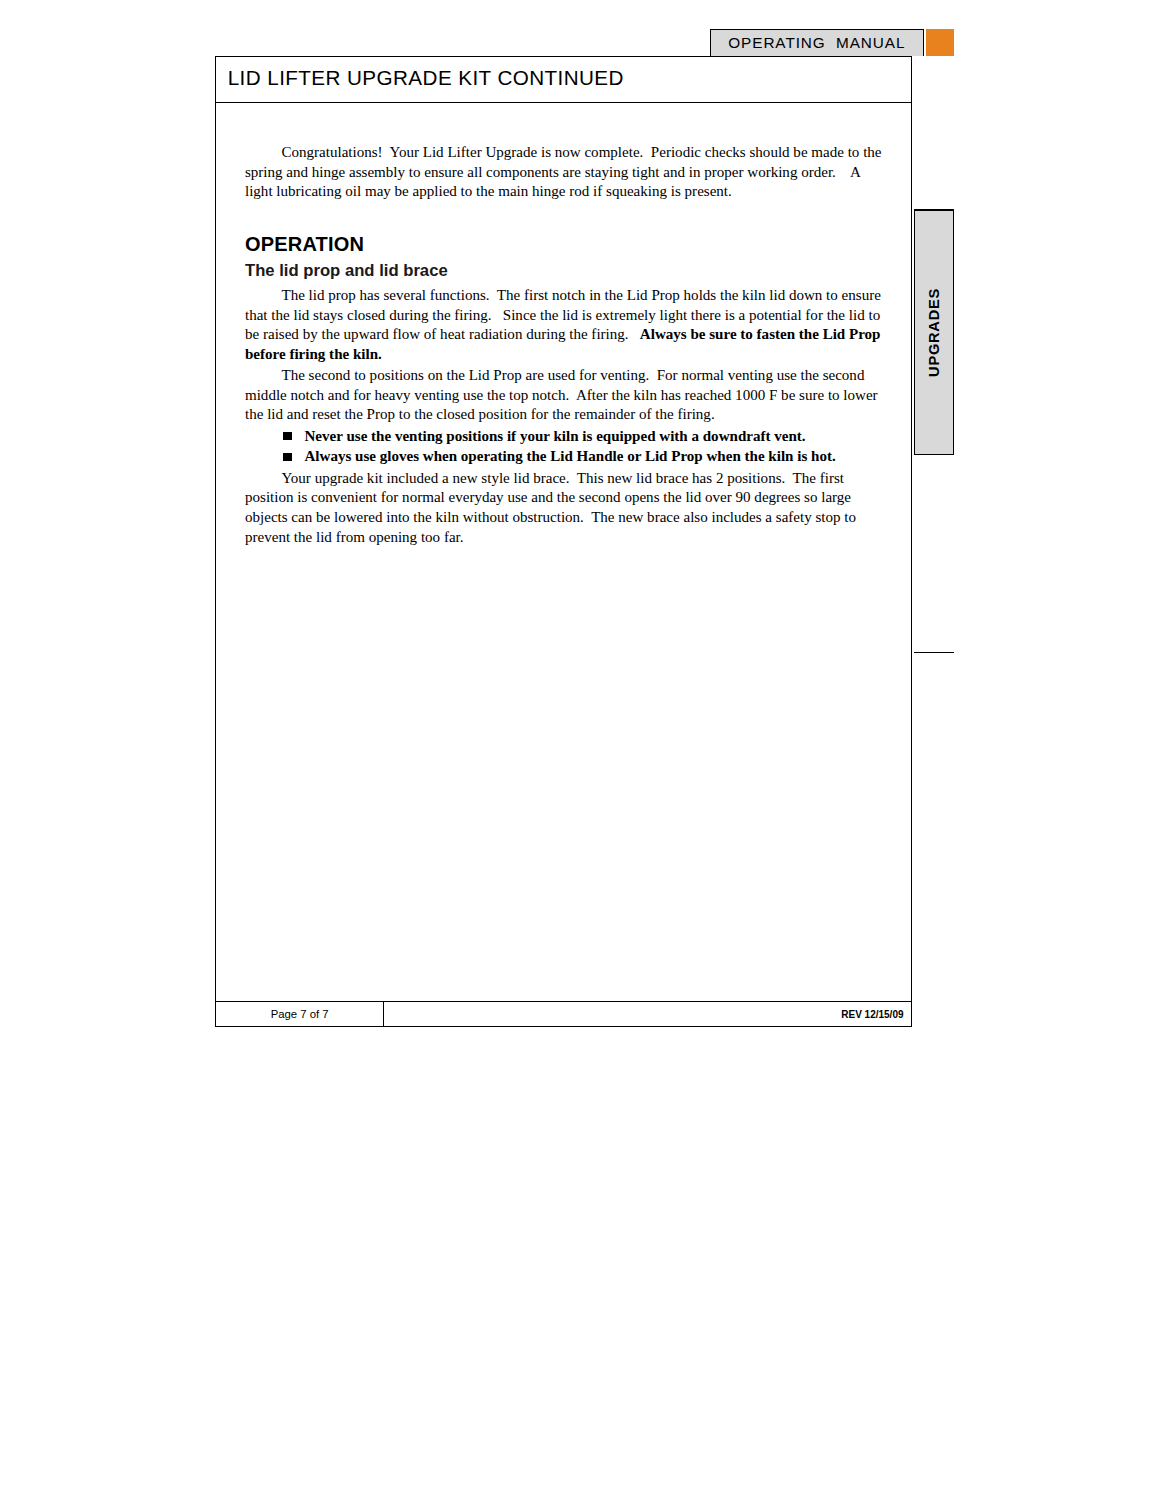OPERATING MANUAL
LID LIFTER UPGRADE KIT CONTINUED
Congratulations! Your Lid Lifter Upgrade is now complete. Periodic checks should be made to the spring and hinge assembly to ensure all components are staying tight and in proper working order. A light lubricating oil may be applied to the main hinge rod if squeaking is present.
OPERATION
The lid prop and lid brace
The lid prop has several functions. The first notch in the Lid Prop holds the kiln lid down to ensure that the lid stays closed during the firing. Since the lid is extremely light there is a potential for the lid to be raised by the upward flow of heat radiation during the firing. Always be sure to fasten the Lid Prop before firing the kiln.
The second to positions on the Lid Prop are used for venting. For normal venting use the second middle notch and for heavy venting use the top notch. After the kiln has reached 1000 F be sure to lower the lid and reset the Prop to the closed position for the remainder of the firing.
Never use the venting positions if your kiln is equipped with a downdraft vent.
Always use gloves when operating the Lid Handle or Lid Prop when the kiln is hot.
Your upgrade kit included a new style lid brace. This new lid brace has 2 positions. The first position is convenient for normal everyday use and the second opens the lid over 90 degrees so large objects can be lowered into the kiln without obstruction. The new brace also includes a safety stop to prevent the lid from opening too far.
Page 7 of 7
REV 12/15/09
UPGRADES